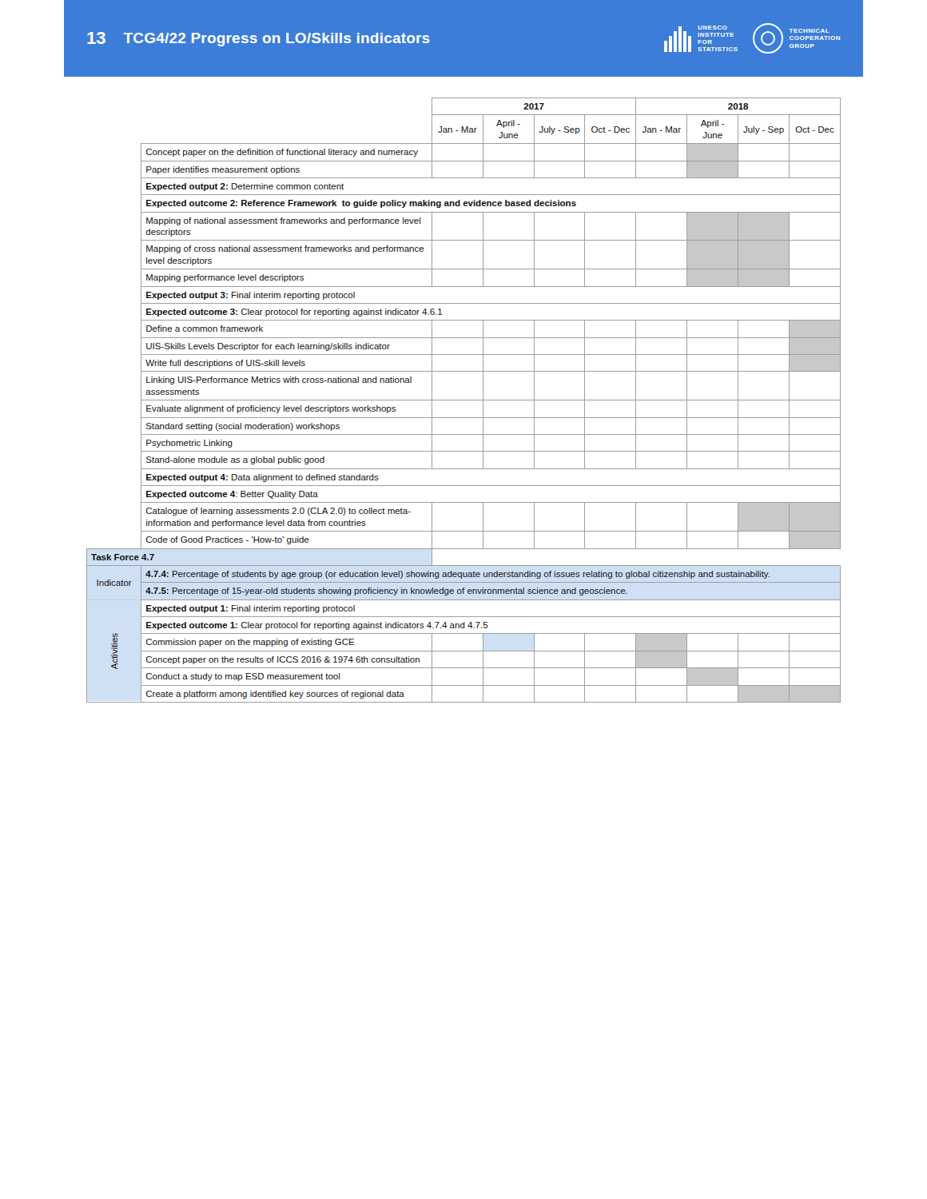13
TCG4/22 Progress on LO/Skills indicators
UNESCO
INSTITUTE
FOR
STATISTICS
TECHNICAL
COOPERATION
GROUP
| | | 2017 | 2018 |
| Jan - Mar | April - June | July - Sep | Oct - Dec | Jan - Mar | April - June | July - Sep | Oct - Dec |
| | Concept paper on the definition of functional literacy and numeracy | | | | | | | | |
| | Paper identifies measurement options | | | | | | | | |
| | Expected output 2: Determine common content |
| | Expected outcome 2: Reference Framework to guide policy making and evidence based decisions |
| | Mapping of national assessment frameworks and performance level descriptors | | | | | | | | |
| | Mapping of cross national assessment frameworks and performance level descriptors | | | | | | | | |
| | Mapping performance level descriptors | | | | | | | | |
| | Expected output 3: Final interim reporting protocol |
| | Expected outcome 3: Clear protocol for reporting against indicator 4.6.1 |
| | Define a common framework | | | | | | | | |
| | UIS-Skills Levels Descriptor for each learning/skills indicator | | | | | | | | |
| | Write full descriptions of UIS-skill levels | | | | | | | | |
| | Linking UIS-Performance Metrics with cross-national and national assessments | | | | | | | | |
| | Evaluate alignment of proficiency level descriptors workshops | | | | | | | | |
| | Standard setting (social moderation) workshops | | | | | | | | |
| | Psychometric Linking | | | | | | | | |
| | Stand-alone module as a global public good | | | | | | | | |
| | Expected output 4: Data alignment to defined standards |
| | Expected outcome 4 : Better Quality Data |
| | Catalogue of learning assessments 2.0 (CLA 2.0) to collect meta-information and performance level data from countries | | | | | | | | |
| | Code of Good Practices - 'How-to' guide | | | | | | | | |
| Task Force 4.7 | |
| Indicator | 4.7.4: Percentage of students by age group (or education level) showing adequate understanding of issues relating to global citizenship and sustainability. |
| 4.7.5: Percentage of 15-year-old students showing proficiency in knowledge of environmental science and geoscience. |
| Activities | Expected output 1: Final interim reporting protocol |
| Expected outcome 1: Clear protocol for reporting against indicators 4.7.4 and 4.7.5 |
| Commission paper on the mapping of existing GCE | | | | | | | | |
| Concept paper on the results of ICCS 2016 & 1974 6th consultation | | | | | | | | |
| Conduct a study to map ESD measurement tool | | | | | | | | |
| Create a platform among identified key sources of regional data | | | | | | | | |